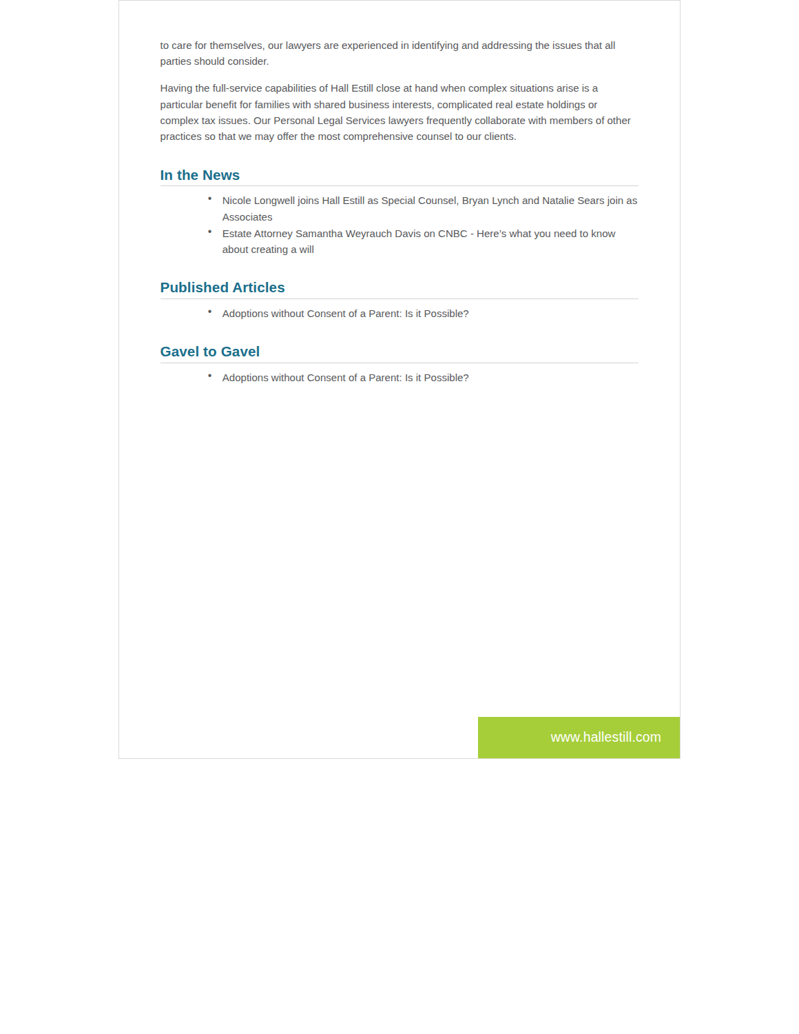to care for themselves, our lawyers are experienced in identifying and addressing the issues that all parties should consider.
Having the full-service capabilities of Hall Estill close at hand when complex situations arise is a particular benefit for families with shared business interests, complicated real estate holdings or complex tax issues. Our Personal Legal Services lawyers frequently collaborate with members of other practices so that we may offer the most comprehensive counsel to our clients.
In the News
Nicole Longwell joins Hall Estill as Special Counsel, Bryan Lynch and Natalie Sears join as Associates
Estate Attorney Samantha Weyrauch Davis on CNBC - Here’s what you need to know about creating a will
Published Articles
Adoptions without Consent of a Parent: Is it Possible?
Gavel to Gavel
Adoptions without Consent of a Parent: Is it Possible?
www.hallestill.com